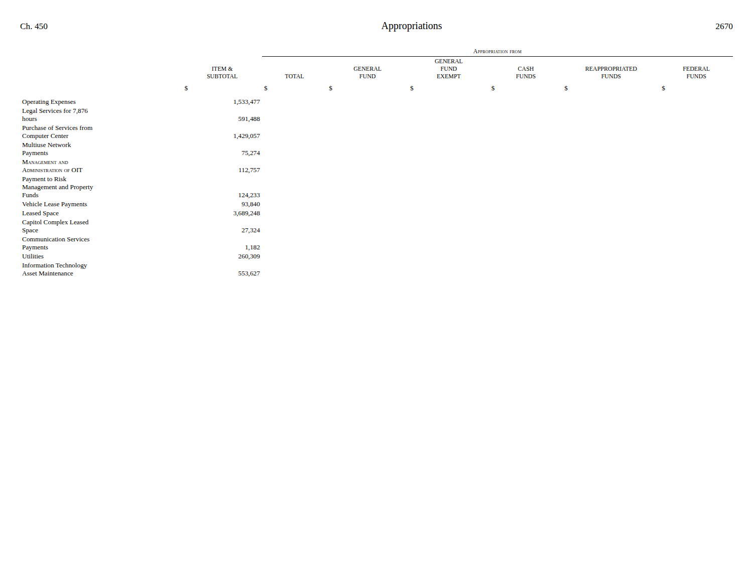Ch. 450 Appropriations 2670
| | | Appropriation from |
| --- | --- | --- |
| | ITEM & SUBTOTAL | TOTAL | GENERAL FUND | GENERAL FUND EXEMPT | CASH FUNDS | REAPPROPRIATED FUNDS | FEDERAL FUNDS |
| | $ | $ | $ | $ | $ | $ | $ |
| Operating Expenses | 1,533,477 | | | | | | |
| Legal Services for 7,876 hours | 591,488 | | | | | | |
| Purchase of Services from Computer Center | 1,429,057 | | | | | | |
| Multiuse Network Payments | 75,274 | | | | | | |
| Management and Administration of OIT | 112,757 | | | | | | |
| Payment to Risk Management and Property Funds | 124,233 | | | | | | |
| Vehicle Lease Payments | 93,840 | | | | | | |
| Leased Space | 3,689,248 | | | | | | |
| Capitol Complex Leased Space | 27,324 | | | | | | |
| Communication Services Payments | 1,182 | | | | | | |
| Utilities | 260,309 | | | | | | |
| Information Technology Asset Maintenance | 553,627 | | | | | | |